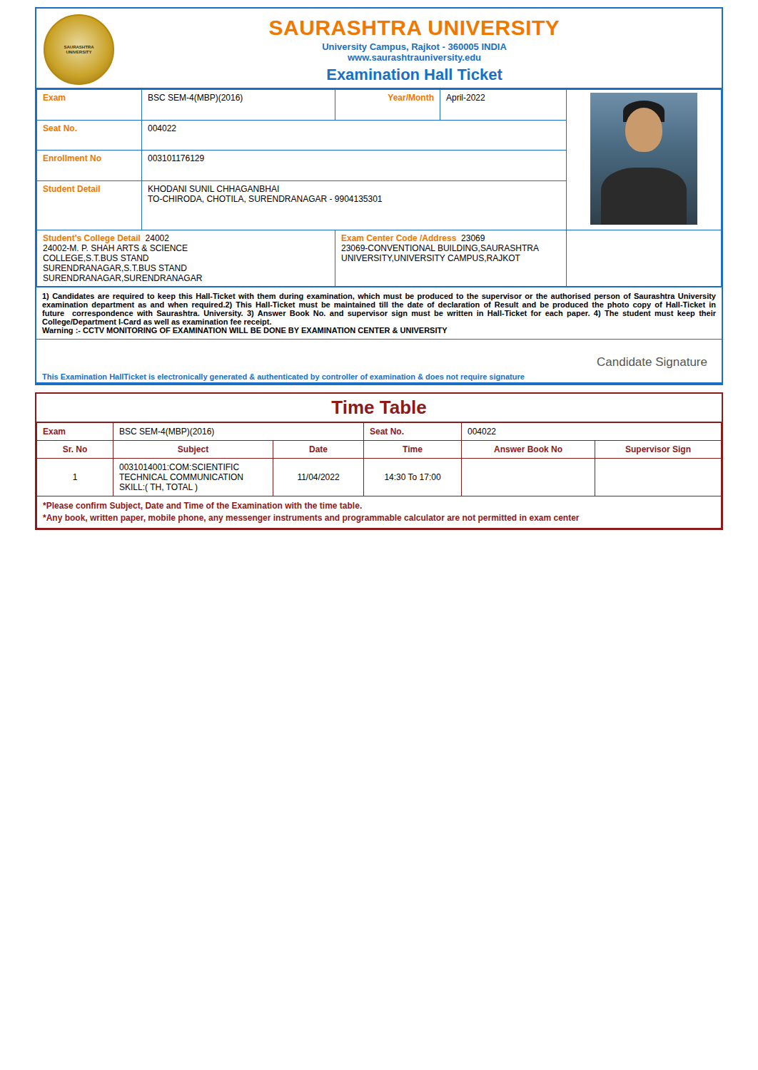SAURASHTRA
UNIVERSITY
SAURASHTRA UNIVERSITY
University Campus, Rajkot - 360005 INDIA
www.saurashtrauniversity.edu
Examination Hall Ticket
| Exam | BSC SEM-4(MBP)(2016) | Year/Month | April-2022 | |
| Seat No. | 004022 |
| Enrollment No | 003101176129 |
| Student Detail | KHODANI SUNIL CHHAGANBHAI TO-CHIRODA, CHOTILA, SURENDRANAGAR - 9904135301 |
| Student's College Detail 24002 24002-M. P. SHAH ARTS & SCIENCE COLLEGE,S.T.BUS STAND SURENDRANAGAR,S.T.BUS STAND SURENDRANAGAR,SURENDRANAGAR | Exam Center Code /Address 23069 23069-CONVENTIONAL BUILDING,SAURASHTRA UNIVERSITY,UNIVERSITY CAMPUS,RAJKOT | |
1) Candidates are required to keep this Hall-Ticket with them during examination, which must be produced to the supervisor or the authorised person of Saurashtra University examination department as and when required.2) This Hall-Ticket must be maintained till the date of declaration of Result and be produced the photo copy of Hall-Ticket in future correspondence with Saurashtra. University. 3) Answer Book No. and supervisor sign must be written in Hall-Ticket for each paper. 4) The student must keep their College/Department I-Card as well as examination fee receipt.
Warning :- CCTV MONITORING OF EXAMINATION WILL BE DONE BY EXAMINATION CENTER & UNIVERSITY
Candidate Signature
This Examination HallTicket is electronically generated & authenticated by controller of examination & does not require signature
Time Table
| Exam | BSC SEM-4(MBP)(2016) | Seat No. | 004022 |
| Sr. No | Subject | Date | Time | Answer Book No | Supervisor Sign |
| 1 | 0031014001:COM:SCIENTIFIC TECHNICAL COMMUNICATION SKILL:( TH, TOTAL ) | 11/04/2022 | 14:30 To 17:00 | | |
| *Please confirm Subject, Date and Time of the Examination with the time table. *Any book, written paper, mobile phone, any messenger instruments and programmable calculator are not permitted in exam center |